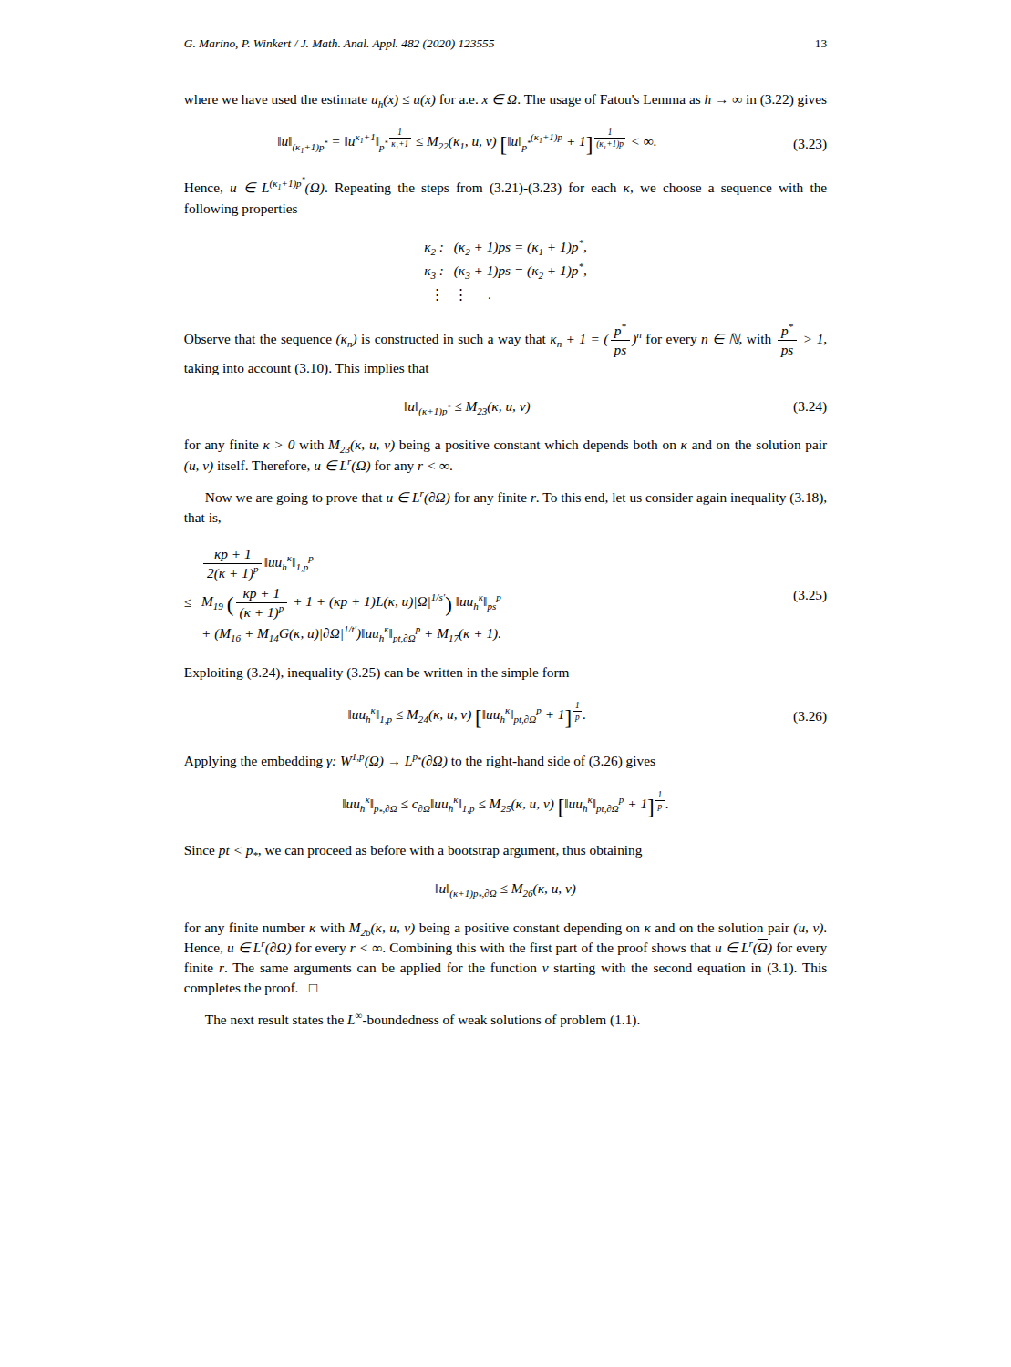G. Marino, P. Winkert / J. Math. Anal. Appl. 482 (2020) 123555 13
where we have used the estimate uh(x) ≤ u(x) for a.e. x ∈ Ω. The usage of Fatou's Lemma as h → ∞ in (3.22) gives
‖u‖(κ1+1)p* = ‖uκ1+1‖p*1 κ1+1 ≤ M22(κ1, u, v) [‖u‖p*(κ1+1)p + 1]1(κ1+1)p < ∞.
(3.23)
Hence, u ∈ L(κ1+1)p*(Ω). Repeating the steps from (3.21)-(3.23) for each κ, we choose a sequence with the following properties
κ2 :
(κ2 + 1)ps = (κ1 + 1)p*,
κ3 :
(κ3 + 1)ps = (κ2 + 1)p*,
⋮
⋮ .
Observe that the sequence (κn) is constructed in such a way that κn + 1 = (p*ps)n for every n ∈ ℕ, with p*ps > 1, taking into account (3.10). This implies that
‖u‖(κ+1)p* ≤ M23(κ, u, v)
(3.24)
for any finite κ > 0 with M23(κ, u, v) being a positive constant which depends both on κ and on the solution pair (u, v) itself. Therefore, u ∈ Lr(Ω) for any r < ∞.
Now we are going to prove that u ∈ Lr(∂Ω) for any finite r. To this end, let us consider again inequality (3.18), that is,
κp + 12(κ + 1)p‖uuhκ‖1,pp
≤
M19 (κp + 1(κ + 1)p + 1 + (κp + 1)L(κ, u)|Ω|1/s′) ‖uuhκ‖psp
+ (M16 + M14G(κ, u)|∂Ω|1/t′)‖uuhκ‖pt,∂Ωp + M17(κ + 1).
(3.25)
Exploiting (3.24), inequality (3.25) can be written in the simple form
‖uuhκ‖1,p ≤ M24(κ, u, v) [‖uuhκ‖pt,∂Ωp + 1]1 p.
(3.26)
Applying the embedding γ: W1,p(Ω) → Lp*(∂Ω) to the right-hand side of (3.26) gives
‖uuhκ‖p*,∂Ω ≤ c∂Ω‖uuhκ‖1,p ≤ M25(κ, u, v) [‖uuhκ‖pt,∂Ωp + 1]1 p.
Since pt < p*, we can proceed as before with a bootstrap argument, thus obtaining
‖u‖(κ+1)p*,∂Ω ≤ M26(κ, u, v)
for any finite number κ with M26(κ, u, v) being a positive constant depending on κ and on the solution pair (u, v). Hence, u ∈ Lr(∂Ω) for every r < ∞. Combining this with the first part of the proof shows that u ∈ Lr(Ω) for every finite r. The same arguments can be applied for the function v starting with the second equation in (3.1). This completes the proof. □
The next result states the L∞-boundedness of weak solutions of problem (1.1).